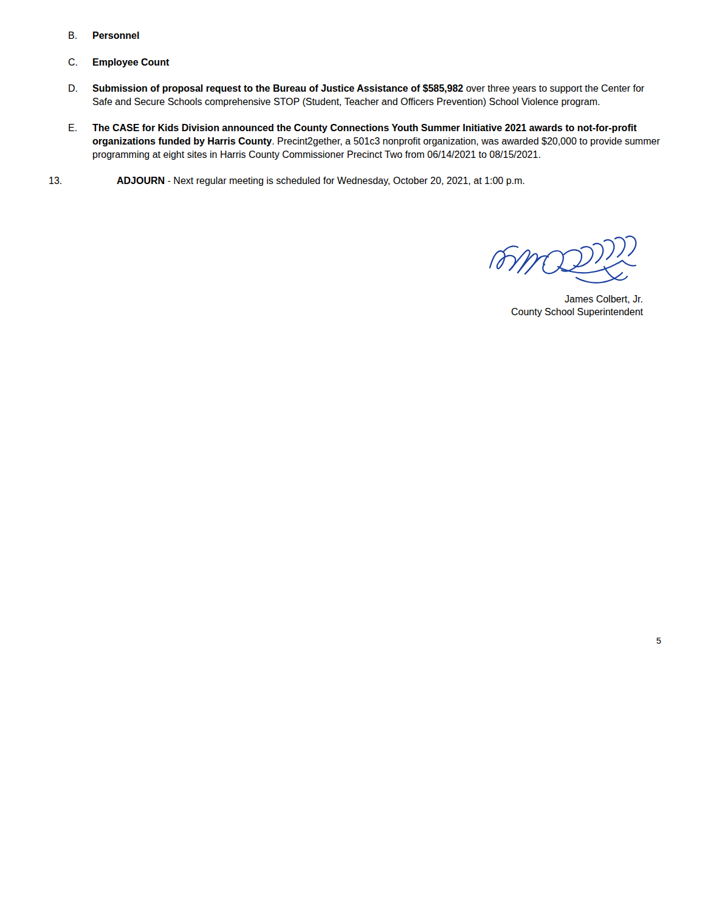B.
Personnel
C.
Employee Count
D.
Submission of proposal request to the Bureau of Justice Assistance of $585,982 over three years to support the Center for Safe and Secure Schools comprehensive STOP (Student, Teacher and Officers Prevention) School Violence program.
E.
The CASE for Kids Division announced the County Connections Youth Summer Initiative 2021 awards to not-for-profit organizations funded by Harris County. Precint2gether, a 501c3 nonprofit organization, was awarded $20,000 to provide summer programming at eight sites in Harris County Commissioner Precinct Two from 06/14/2021 to 08/15/2021.
13.
ADJOURN - Next regular meeting is scheduled for Wednesday, October 20, 2021, at 1:00 p.m.
James Colbert, Jr.
County School Superintendent
5